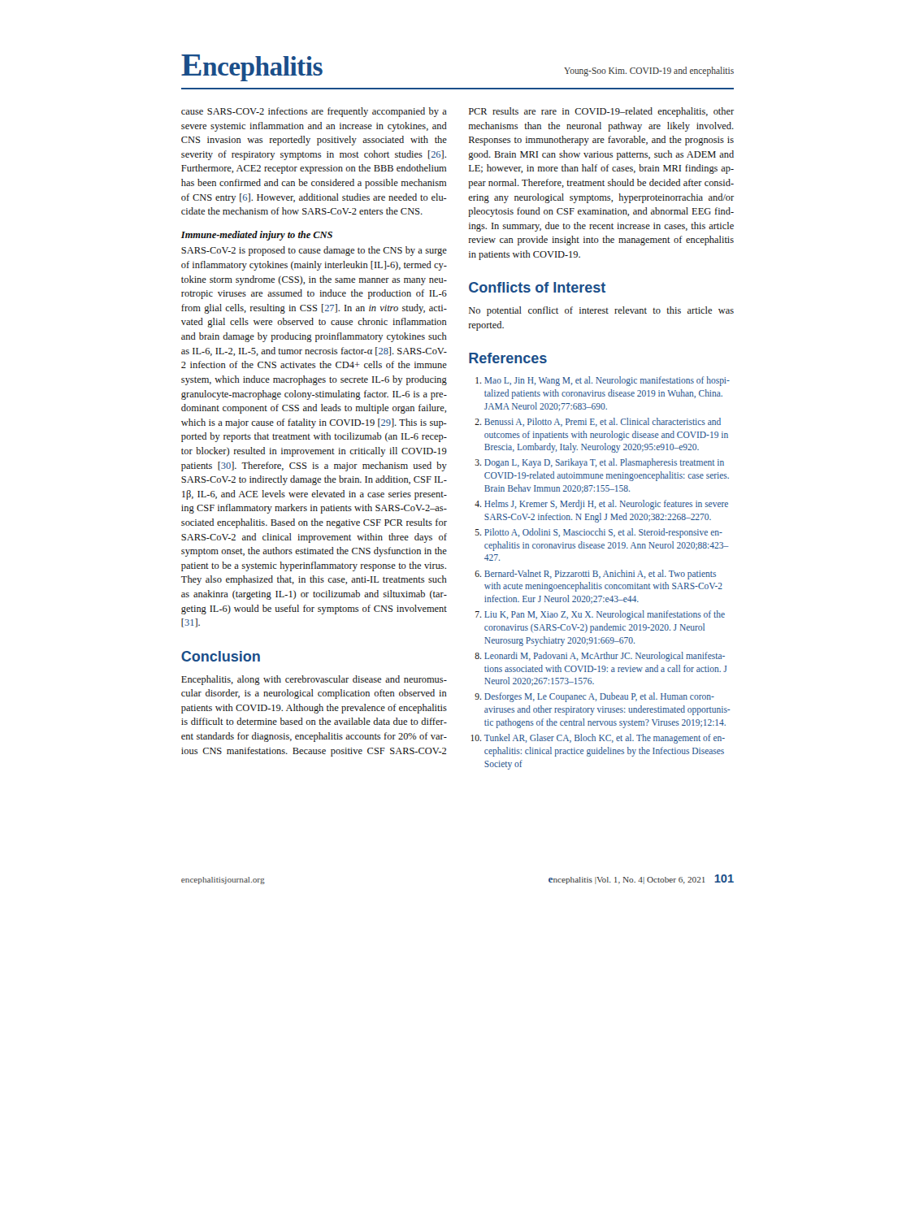Encephalitis
Young-Soo Kim. COVID-19 and encephalitis
cause SARS-COV-2 infections are frequently accompanied by a severe systemic inflammation and an increase in cytokines, and CNS invasion was reportedly positively associated with the severity of respiratory symptoms in most cohort studies [26]. Furthermore, ACE2 receptor expression on the BBB endothelium has been confirmed and can be considered a possible mechanism of CNS entry [6]. However, additional studies are needed to elucidate the mechanism of how SARS-CoV-2 enters the CNS.
Immune-mediated injury to the CNS
SARS-CoV-2 is proposed to cause damage to the CNS by a surge of inflammatory cytokines (mainly interleukin [IL]-6), termed cytokine storm syndrome (CSS), in the same manner as many neurotropic viruses are assumed to induce the production of IL-6 from glial cells, resulting in CSS [27]. In an in vitro study, activated glial cells were observed to cause chronic inflammation and brain damage by producing proinflammatory cytokines such as IL-6, IL-2, IL-5, and tumor necrosis factor-α [28]. SARS-CoV-2 infection of the CNS activates the CD4+ cells of the immune system, which induce macrophages to secrete IL-6 by producing granulocyte-macrophage colony-stimulating factor. IL-6 is a predominant component of CSS and leads to multiple organ failure, which is a major cause of fatality in COVID-19 [29]. This is supported by reports that treatment with tocilizumab (an IL-6 receptor blocker) resulted in improvement in critically ill COVID-19 patients [30]. Therefore, CSS is a major mechanism used by SARS-CoV-2 to indirectly damage the brain. In addition, CSF IL-1β, IL-6, and ACE levels were elevated in a case series presenting CSF inflammatory markers in patients with SARS-CoV-2–associated encephalitis. Based on the negative CSF PCR results for SARS-CoV-2 and clinical improvement within three days of symptom onset, the authors estimated the CNS dysfunction in the patient to be a systemic hyperinflammatory response to the virus. They also emphasized that, in this case, anti-IL treatments such as anakinra (targeting IL-1) or tocilizumab and siltuximab (targeting IL-6) would be useful for symptoms of CNS involvement [31].
Conclusion
Encephalitis, along with cerebrovascular disease and neuromuscular disorder, is a neurological complication often observed in patients with COVID-19. Although the prevalence of encephalitis is difficult to determine based on the available data due to different standards for diagnosis, encephalitis accounts for 20% of various CNS manifestations. Because positive CSF SARS-COV-2 PCR results are rare in COVID-19–related encephalitis, other mechanisms than the neuronal pathway are likely involved. Responses to immunotherapy are favorable, and the prognosis is good. Brain MRI can show various patterns, such as ADEM and LE; however, in more than half of cases, brain MRI findings appear normal. Therefore, treatment should be decided after considering any neurological symptoms, hyperproteinorrachia and/or pleocytosis found on CSF examination, and abnormal EEG findings. In summary, due to the recent increase in cases, this article review can provide insight into the management of encephalitis in patients with COVID-19.
Conflicts of Interest
No potential conflict of interest relevant to this article was reported.
References
Mao L, Jin H, Wang M, et al. Neurologic manifestations of hospitalized patients with coronavirus disease 2019 in Wuhan, China. JAMA Neurol 2020;77:683–690.
Benussi A, Pilotto A, Premi E, et al. Clinical characteristics and outcomes of inpatients with neurologic disease and COVID-19 in Brescia, Lombardy, Italy. Neurology 2020;95:e910–e920.
Dogan L, Kaya D, Sarikaya T, et al. Plasmapheresis treatment in COVID-19-related autoimmune meningoencephalitis: case series. Brain Behav Immun 2020;87:155–158.
Helms J, Kremer S, Merdji H, et al. Neurologic features in severe SARS-CoV-2 infection. N Engl J Med 2020;382:2268–2270.
Pilotto A, Odolini S, Masciocchi S, et al. Steroid-responsive encephalitis in coronavirus disease 2019. Ann Neurol 2020;88:423–427.
Bernard-Valnet R, Pizzarotti B, Anichini A, et al. Two patients with acute meningoencephalitis concomitant with SARS-CoV-2 infection. Eur J Neurol 2020;27:e43–e44.
Liu K, Pan M, Xiao Z, Xu X. Neurological manifestations of the coronavirus (SARS-CoV-2) pandemic 2019-2020. J Neurol Neurosurg Psychiatry 2020;91:669–670.
Leonardi M, Padovani A, McArthur JC. Neurological manifestations associated with COVID-19: a review and a call for action. J Neurol 2020;267:1573–1576.
Desforges M, Le Coupanec A, Dubeau P, et al. Human coronaviruses and other respiratory viruses: underestimated opportunistic pathogens of the central nervous system? Viruses 2019;12:14.
Tunkel AR, Glaser CA, Bloch KC, et al. The management of encephalitis: clinical practice guidelines by the Infectious Diseases Society of
encephalitisjournal.org
encephalitis |Vol. 1, No. 4| October 6, 2021 101